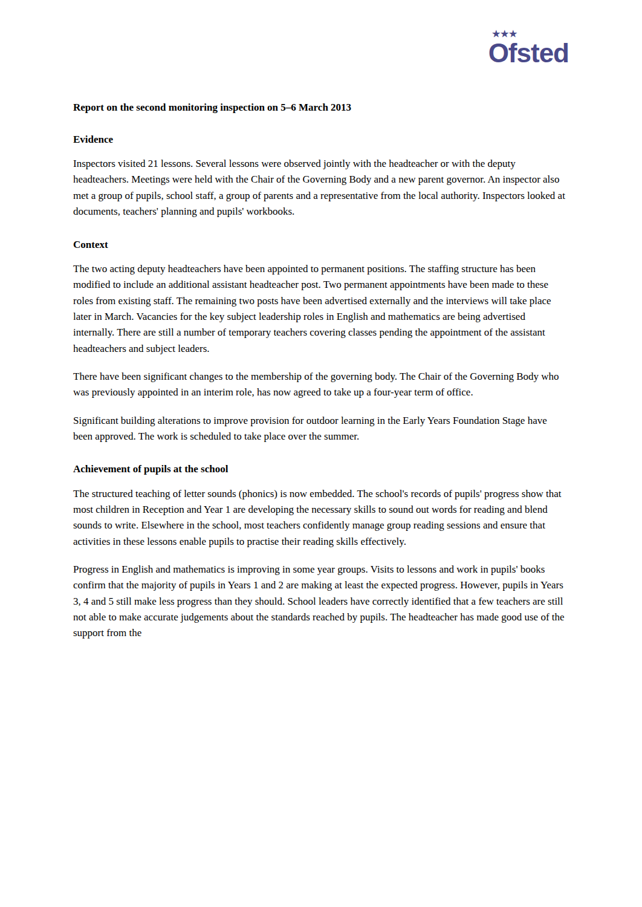★★★Ofsted
Report on the second monitoring inspection on 5–6 March 2013
Evidence
Inspectors visited 21 lessons. Several lessons were observed jointly with the headteacher or with the deputy headteachers. Meetings were held with the Chair of the Governing Body and a new parent governor. An inspector also met a group of pupils, school staff, a group of parents and a representative from the local authority. Inspectors looked at documents, teachers' planning and pupils' workbooks.
Context
The two acting deputy headteachers have been appointed to permanent positions. The staffing structure has been modified to include an additional assistant headteacher post. Two permanent appointments have been made to these roles from existing staff. The remaining two posts have been advertised externally and the interviews will take place later in March. Vacancies for the key subject leadership roles in English and mathematics are being advertised internally. There are still a number of temporary teachers covering classes pending the appointment of the assistant headteachers and subject leaders.
There have been significant changes to the membership of the governing body. The Chair of the Governing Body who was previously appointed in an interim role, has now agreed to take up a four-year term of office.
Significant building alterations to improve provision for outdoor learning in the Early Years Foundation Stage have been approved. The work is scheduled to take place over the summer.
Achievement of pupils at the school
The structured teaching of letter sounds (phonics) is now embedded. The school's records of pupils' progress show that most children in Reception and Year 1 are developing the necessary skills to sound out words for reading and blend sounds to write. Elsewhere in the school, most teachers confidently manage group reading sessions and ensure that activities in these lessons enable pupils to practise their reading skills effectively.
Progress in English and mathematics is improving in some year groups. Visits to lessons and work in pupils' books confirm that the majority of pupils in Years 1 and 2 are making at least the expected progress. However, pupils in Years 3, 4 and 5 still make less progress than they should. School leaders have correctly identified that a few teachers are still not able to make accurate judgements about the standards reached by pupils. The headteacher has made good use of the support from the